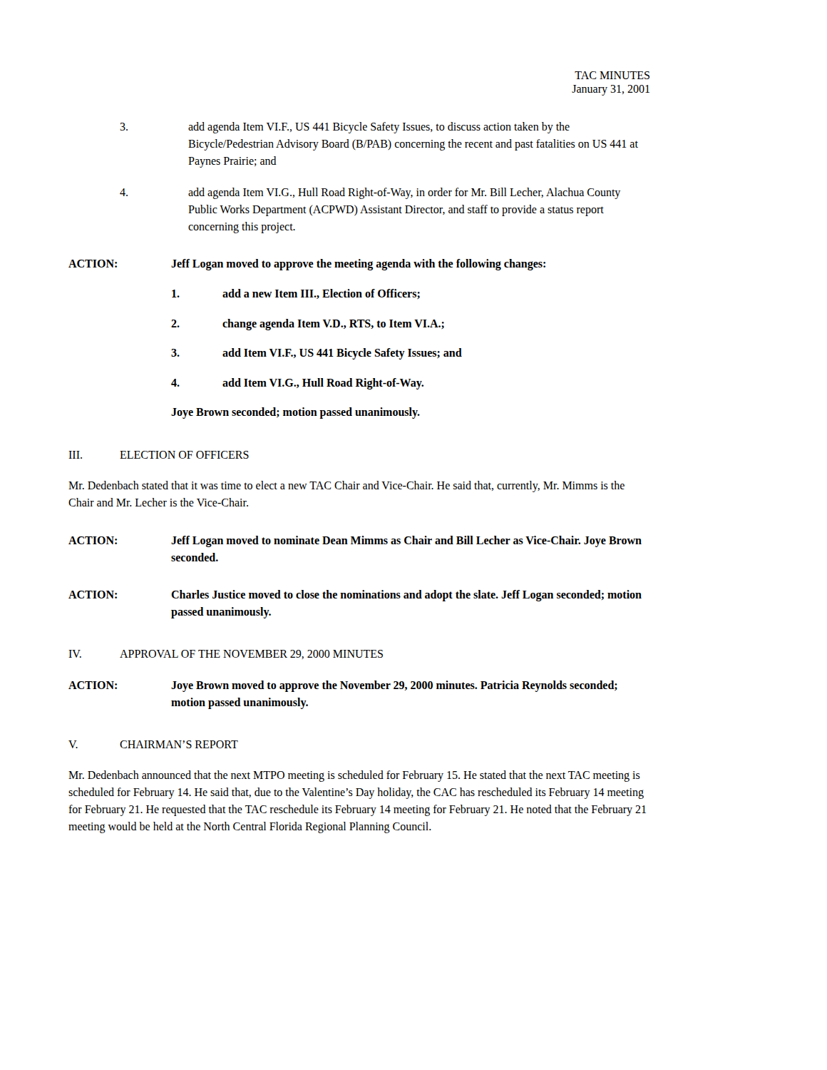TAC MINUTES
January 31, 2001
3.
add agenda Item VI.F., US 441 Bicycle Safety Issues, to discuss action taken by the Bicycle/Pedestrian Advisory Board (B/PAB) concerning the recent and past fatalities on US 441 at Paynes Prairie; and
4.
add agenda Item VI.G., Hull Road Right-of-Way, in order for Mr. Bill Lecher, Alachua County Public Works Department (ACPWD) Assistant Director, and staff to provide a status report concerning this project.
ACTION:
Jeff Logan moved to approve the meeting agenda with the following changes:
1.
add a new Item III., Election of Officers;
2.
change agenda Item V.D., RTS, to Item VI.A.;
3.
add Item VI.F., US 441 Bicycle Safety Issues; and
4.
add Item VI.G., Hull Road Right-of-Way.
Joye Brown seconded; motion passed unanimously.
III.
ELECTION OF OFFICERS
Mr. Dedenbach stated that it was time to elect a new TAC Chair and Vice-Chair. He said that, currently, Mr. Mimms is the Chair and Mr. Lecher is the Vice-Chair.
ACTION:
Jeff Logan moved to nominate Dean Mimms as Chair and Bill Lecher as Vice-Chair. Joye Brown seconded.
ACTION:
Charles Justice moved to close the nominations and adopt the slate. Jeff Logan seconded; motion passed unanimously.
IV.
APPROVAL OF THE NOVEMBER 29, 2000 MINUTES
ACTION:
Joye Brown moved to approve the November 29, 2000 minutes. Patricia Reynolds seconded; motion passed unanimously.
V.
CHAIRMAN’S REPORT
Mr. Dedenbach announced that the next MTPO meeting is scheduled for February 15. He stated that the next TAC meeting is scheduled for February 14. He said that, due to the Valentine’s Day holiday, the CAC has rescheduled its February 14 meeting for February 21. He requested that the TAC reschedule its February 14 meeting for February 21. He noted that the February 21 meeting would be held at the North Central Florida Regional Planning Council.